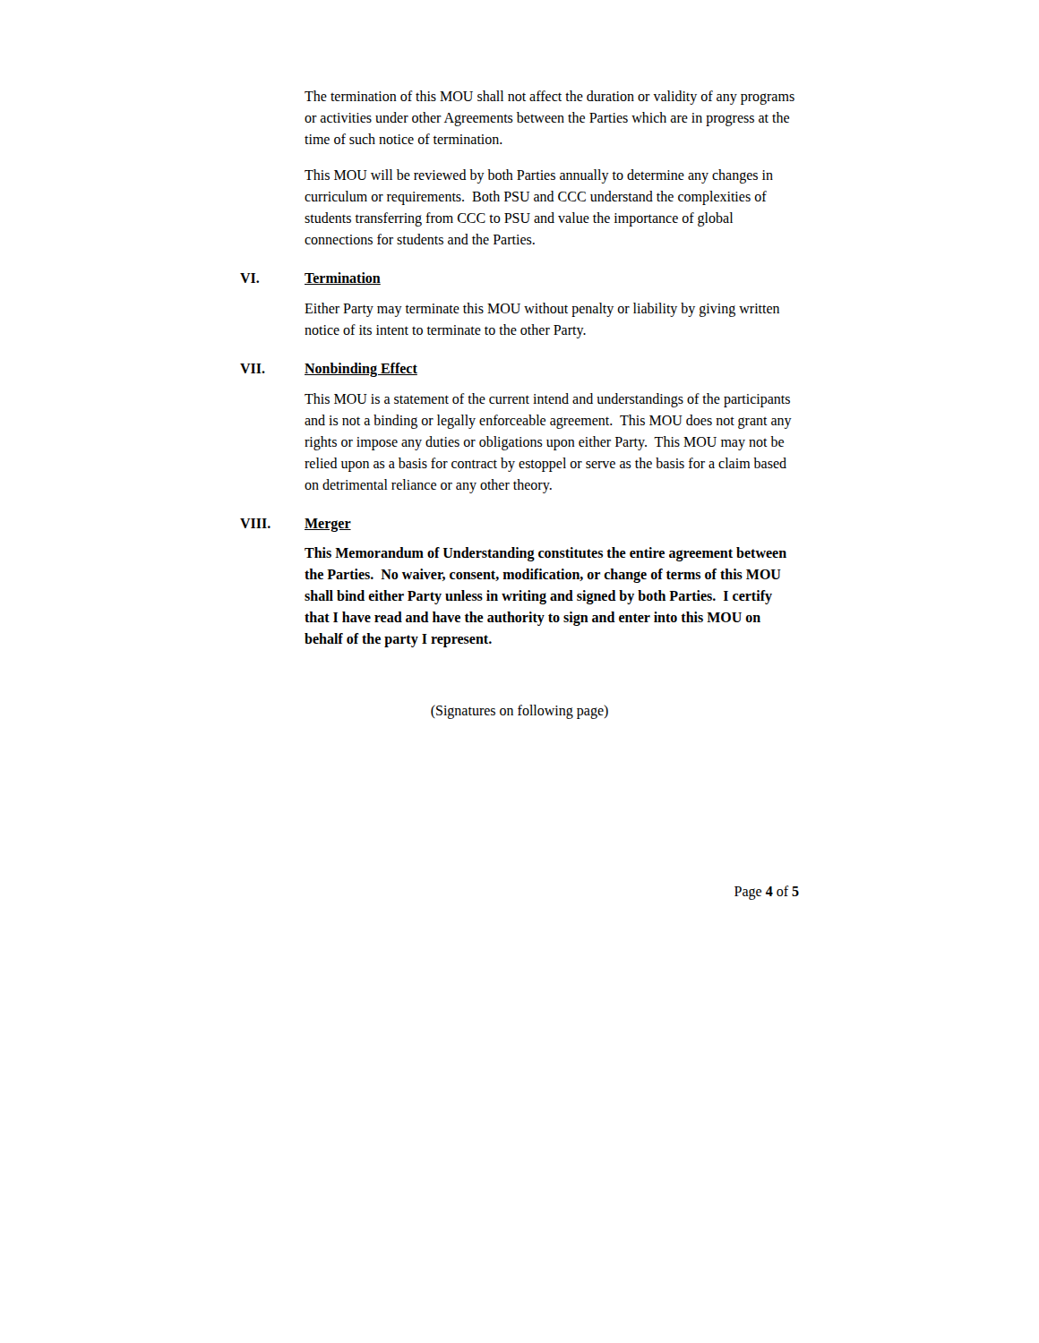The termination of this MOU shall not affect the duration or validity of any programs or activities under other Agreements between the Parties which are in progress at the time of such notice of termination.
This MOU will be reviewed by both Parties annually to determine any changes in curriculum or requirements. Both PSU and CCC understand the complexities of students transferring from CCC to PSU and value the importance of global connections for students and the Parties.
VI. Termination
Either Party may terminate this MOU without penalty or liability by giving written notice of its intent to terminate to the other Party.
VII. Nonbinding Effect
This MOU is a statement of the current intend and understandings of the participants and is not a binding or legally enforceable agreement. This MOU does not grant any rights or impose any duties or obligations upon either Party. This MOU may not be relied upon as a basis for contract by estoppel or serve as the basis for a claim based on detrimental reliance or any other theory.
VIII. Merger
This Memorandum of Understanding constitutes the entire agreement between the Parties. No waiver, consent, modification, or change of terms of this MOU shall bind either Party unless in writing and signed by both Parties. I certify that I have read and have the authority to sign and enter into this MOU on behalf of the party I represent.
(Signatures on following page)
Page 4 of 5